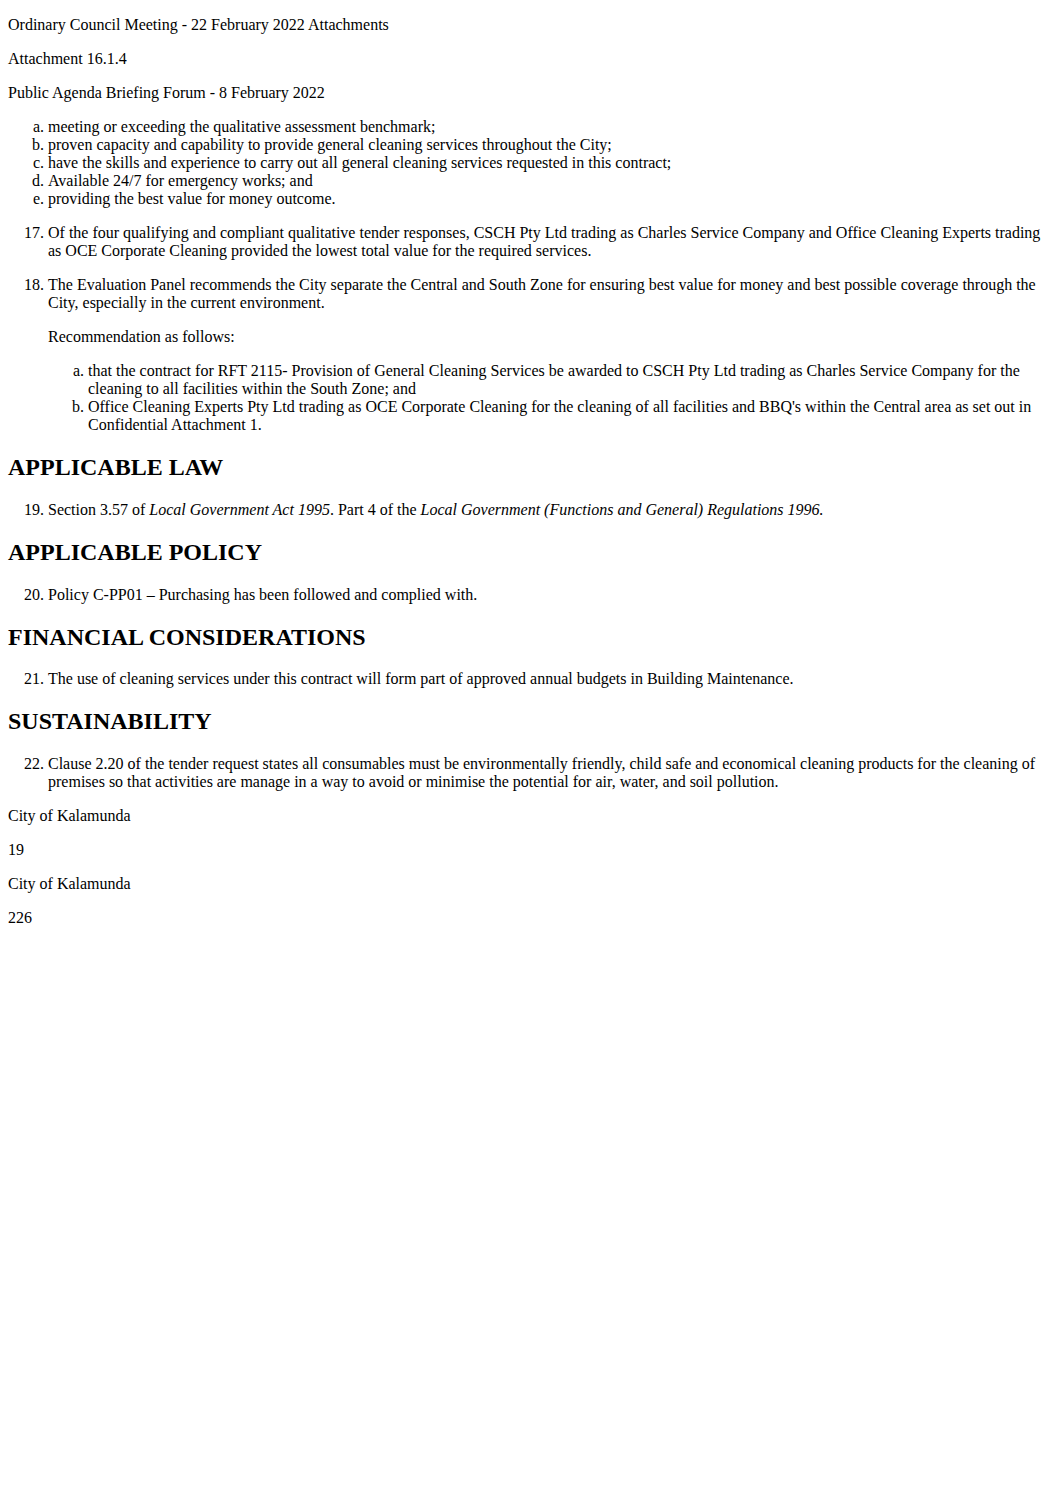Ordinary Council Meeting - 22 February 2022 Attachments
Attachment 16.1.4
Public Agenda Briefing Forum - 8 February 2022
meeting or exceeding the qualitative assessment benchmark;
proven capacity and capability to provide general cleaning services throughout the City;
have the skills and experience to carry out all general cleaning services requested in this contract;
Available 24/7 for emergency works; and
providing the best value for money outcome.
Of the four qualifying and compliant qualitative tender responses, CSCH Pty Ltd trading as Charles Service Company and Office Cleaning Experts trading as OCE Corporate Cleaning provided the lowest total value for the required services.
The Evaluation Panel recommends the City separate the Central and South Zone for ensuring best value for money and best possible coverage through the City, especially in the current environment.
Recommendation as follows:
that the contract for RFT 2115- Provision of General Cleaning Services be awarded to CSCH Pty Ltd trading as Charles Service Company for the cleaning to all facilities within the South Zone; and
Office Cleaning Experts Pty Ltd trading as OCE Corporate Cleaning for the cleaning of all facilities and BBQ's within the Central area as set out in Confidential Attachment 1.
APPLICABLE LAW
Section 3.57 of Local Government Act 1995. Part 4 of the Local Government (Functions and General) Regulations 1996.
APPLICABLE POLICY
Policy C-PP01 – Purchasing has been followed and complied with.
FINANCIAL CONSIDERATIONS
The use of cleaning services under this contract will form part of approved annual budgets in Building Maintenance.
SUSTAINABILITY
Clause 2.20 of the tender request states all consumables must be environmentally friendly, child safe and economical cleaning products for the cleaning of premises so that activities are manage in a way to avoid or minimise the potential for air, water, and soil pollution.
City of Kalamunda
19
City of Kalamunda
226